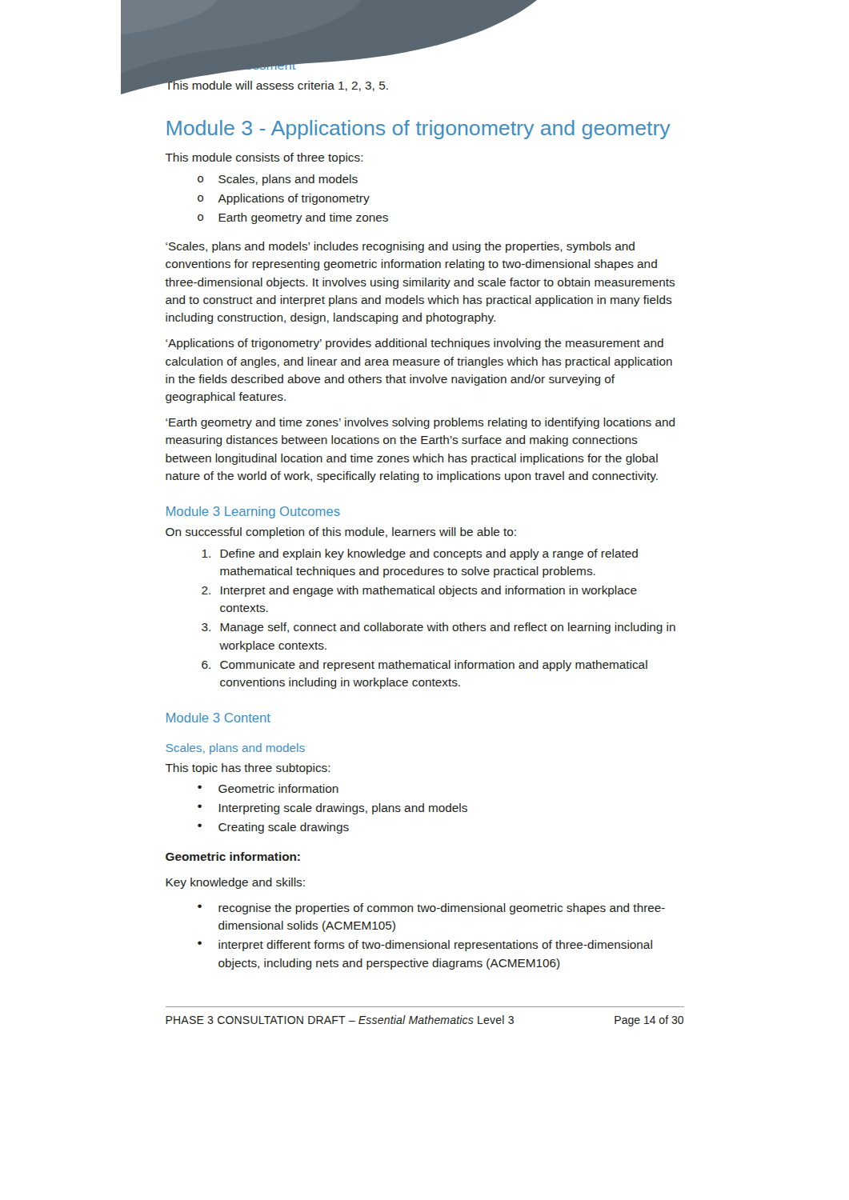Module 2 Assessment
This module will assess criteria 1, 2, 3, 5.
Module 3 - Applications of trigonometry and geometry
This module consists of three topics:
Scales, plans and models
Applications of trigonometry
Earth geometry and time zones
‘Scales, plans and models’ includes recognising and using the properties, symbols and conventions for representing geometric information relating to two-dimensional shapes and three-dimensional objects. It involves using similarity and scale factor to obtain measurements and to construct and interpret plans and models which has practical application in many fields including construction, design, landscaping and photography.
‘Applications of trigonometry’ provides additional techniques involving the measurement and calculation of angles, and linear and area measure of triangles which has practical application in the fields described above and others that involve navigation and/or surveying of geographical features.
‘Earth geometry and time zones’ involves solving problems relating to identifying locations and measuring distances between locations on the Earth’s surface and making connections between longitudinal location and time zones which has practical implications for the global nature of the world of work, specifically relating to implications upon travel and connectivity.
Module 3 Learning Outcomes
On successful completion of this module, learners will be able to:
Define and explain key knowledge and concepts and apply a range of related mathematical techniques and procedures to solve practical problems.
Interpret and engage with mathematical objects and information in workplace contexts.
Manage self, connect and collaborate with others and reflect on learning including in workplace contexts.
Communicate and represent mathematical information and apply mathematical conventions including in workplace contexts.
Module 3 Content
Scales, plans and models
This topic has three subtopics:
Geometric information
Interpreting scale drawings, plans and models
Creating scale drawings
Geometric information:
Key knowledge and skills:
recognise the properties of common two-dimensional geometric shapes and three-dimensional solids (ACMEM105)
interpret different forms of two-dimensional representations of three-dimensional objects, including nets and perspective diagrams (ACMEM106)
PHASE 3 CONSULTATION DRAFT – Essential Mathematics Level 3
Page 14 of 30